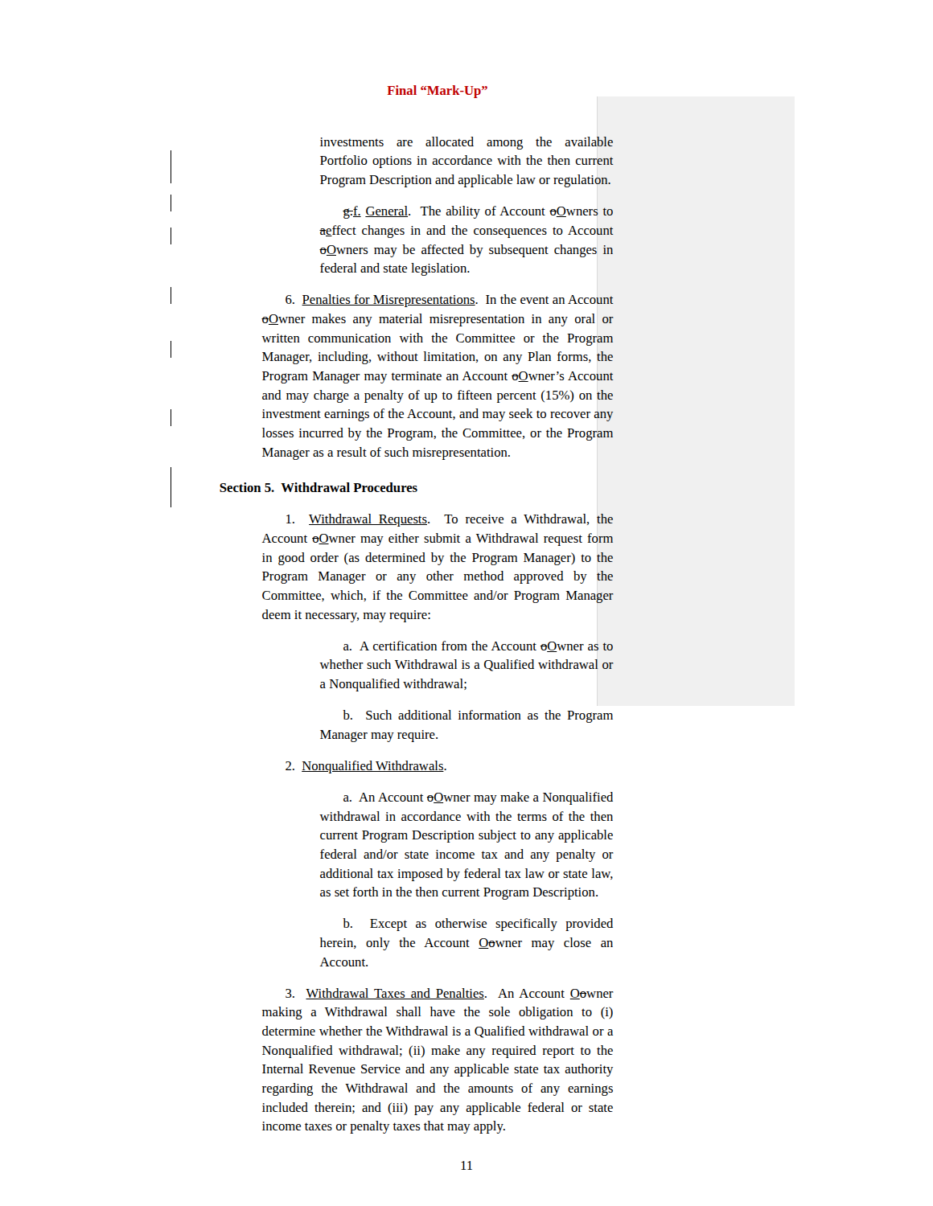Final “Mark-Up”
investments are allocated among the available Portfolio options in accordance with the then current Program Description and applicable law or regulation.
g. f. General. The ability of Account oOwners to aeffect changes in and the consequences to Account oOwners may be affected by subsequent changes in federal and state legislation.
6. Penalties for Misrepresentations. In the event an Account oOwner makes any material misrepresentation in any oral or written communication with the Committee or the Program Manager, including, without limitation, on any Plan forms, the Program Manager may terminate an Account oOwner’s Account and may charge a penalty of up to fifteen percent (15%) on the investment earnings of the Account, and may seek to recover any losses incurred by the Program, the Committee, or the Program Manager as a result of such misrepresentation.
Section 5. Withdrawal Procedures
1. Withdrawal Requests. To receive a Withdrawal, the Account oOwner may either submit a Withdrawal request form in good order (as determined by the Program Manager) to the Program Manager or any other method approved by the Committee, which, if the Committee and/or Program Manager deem it necessary, may require:
a. A certification from the Account oOwner as to whether such Withdrawal is a Qualified withdrawal or a Nonqualified withdrawal;
b. Such additional information as the Program Manager may require.
2. Nonqualified Withdrawals.
a. An Account oOwner may make a Nonqualified withdrawal in accordance with the terms of the then current Program Description subject to any applicable federal and/or state income tax and any penalty or additional tax imposed by federal tax law or state law, as set forth in the then current Program Description.
b. Except as otherwise specifically provided herein, only the Account Oowner may close an Account.
3. Withdrawal Taxes and Penalties. An Account Oowner making a Withdrawal shall have the sole obligation to (i) determine whether the Withdrawal is a Qualified withdrawal or a Nonqualified withdrawal; (ii) make any required report to the Internal Revenue Service and any applicable state tax authority regarding the Withdrawal and the amounts of any earnings included therein; and (iii) pay any applicable federal or state income taxes or penalty taxes that may apply.
11